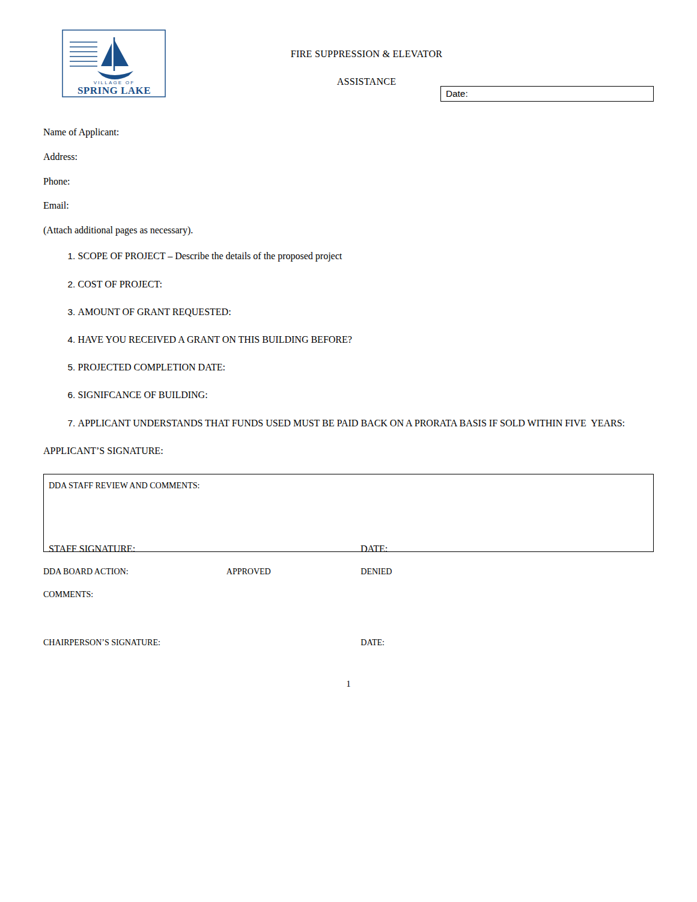VILLAGE OF SPRING LAKE
FIRE SUPPRESSION & ELEVATOR
ASSISTANCE
Date:
Name of Applicant:
Address:
Phone:
Email:
(Attach additional pages as necessary).
SCOPE OF PROJECT – Describe the details of the proposed project
COST OF PROJECT:
AMOUNT OF GRANT REQUESTED:
HAVE YOU RECEIVED A GRANT ON THIS BUILDING BEFORE?
PROJECTED COMPLETION DATE:
SIGNIFCANCE OF BUILDING:
APPLICANT UNDERSTANDS THAT FUNDS USED MUST BE PAID BACK ON A PRORATA BASIS IF SOLD WITHIN FIVE YEARS:
APPLICANT’S SIGNATURE:
DDA STAFF REVIEW AND COMMENTS:
STAFF SIGNATURE:
DATE:
DDA BOARD ACTION:
APPROVED
DENIED
COMMENTS:
CHAIRPERSON’S SIGNATURE:
DATE:
1